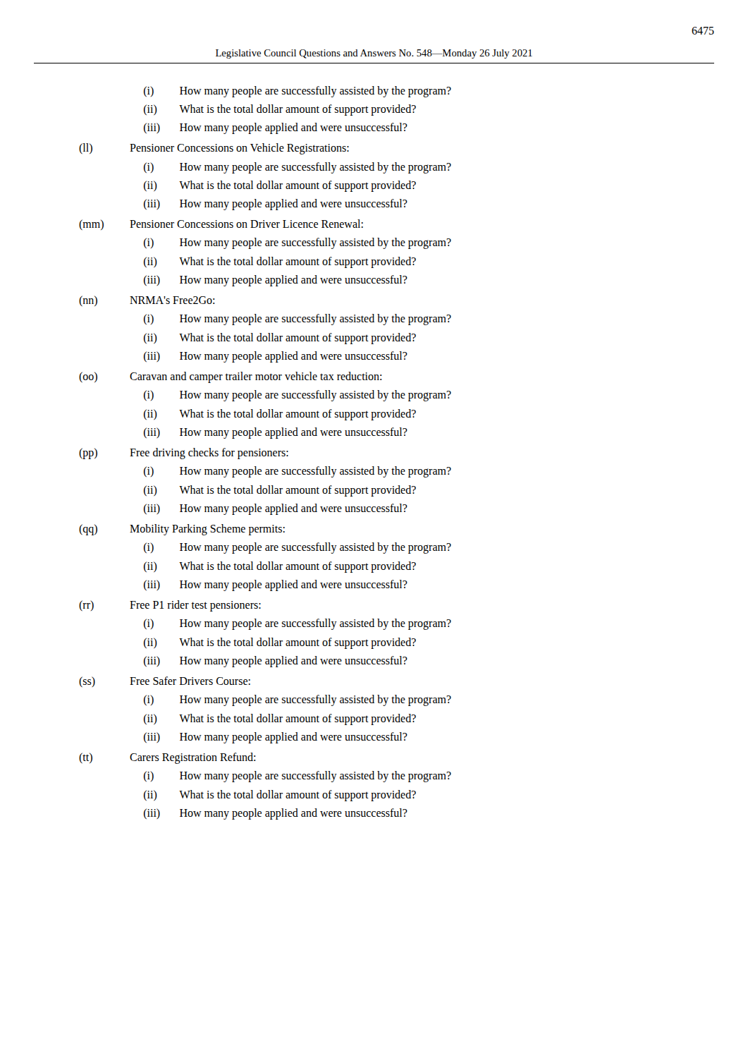6475
Legislative Council Questions and Answers No. 548—Monday 26 July 2021
(i) How many people are successfully assisted by the program?
(ii) What is the total dollar amount of support provided?
(iii) How many people applied and were unsuccessful?
(ll)
Pensioner Concessions on Vehicle Registrations:
(i) How many people are successfully assisted by the program?
(ii) What is the total dollar amount of support provided?
(iii) How many people applied and were unsuccessful?
(mm)
Pensioner Concessions on Driver Licence Renewal:
(i) How many people are successfully assisted by the program?
(ii) What is the total dollar amount of support provided?
(iii) How many people applied and were unsuccessful?
(nn)
NRMA's Free2Go:
(i) How many people are successfully assisted by the program?
(ii) What is the total dollar amount of support provided?
(iii) How many people applied and were unsuccessful?
(oo)
Caravan and camper trailer motor vehicle tax reduction:
(i) How many people are successfully assisted by the program?
(ii) What is the total dollar amount of support provided?
(iii) How many people applied and were unsuccessful?
(pp)
Free driving checks for pensioners:
(i) How many people are successfully assisted by the program?
(ii) What is the total dollar amount of support provided?
(iii) How many people applied and were unsuccessful?
(qq)
Mobility Parking Scheme permits:
(i) How many people are successfully assisted by the program?
(ii) What is the total dollar amount of support provided?
(iii) How many people applied and were unsuccessful?
(rr)
Free P1 rider test pensioners:
(i) How many people are successfully assisted by the program?
(ii) What is the total dollar amount of support provided?
(iii) How many people applied and were unsuccessful?
(ss)
Free Safer Drivers Course:
(i) How many people are successfully assisted by the program?
(ii) What is the total dollar amount of support provided?
(iii) How many people applied and were unsuccessful?
(tt)
Carers Registration Refund:
(i) How many people are successfully assisted by the program?
(ii) What is the total dollar amount of support provided?
(iii) How many people applied and were unsuccessful?